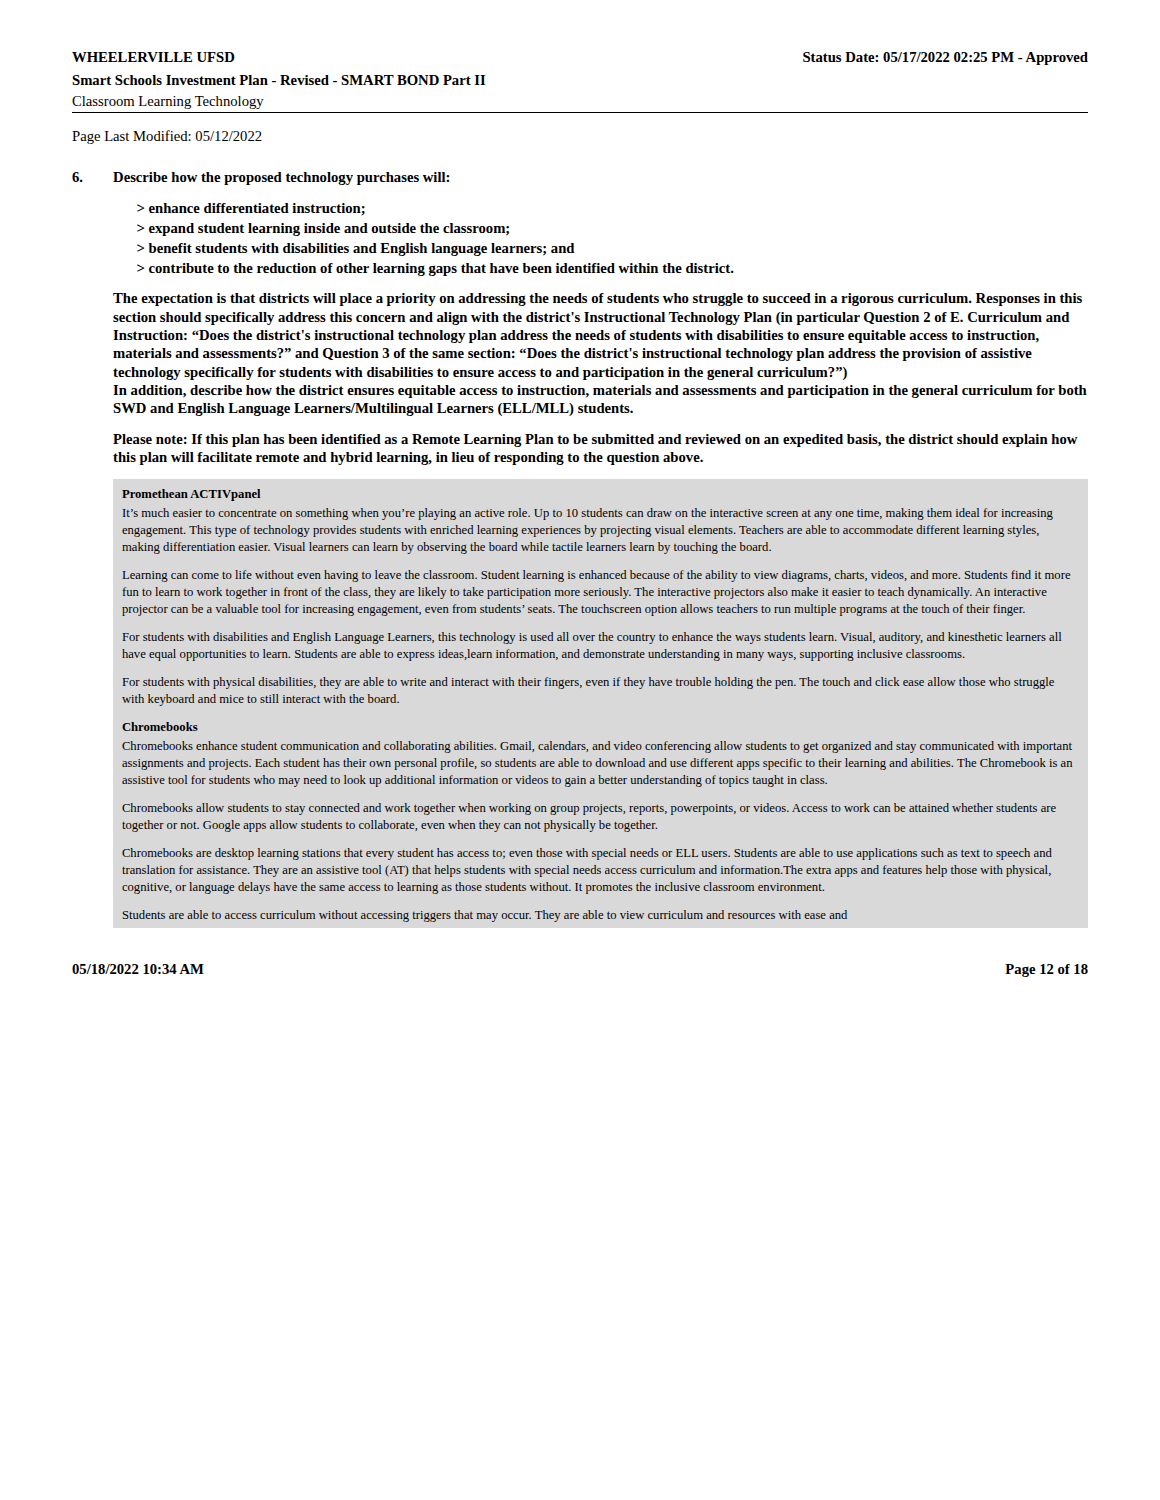WHEELERVILLE UFSD
Status Date: 05/17/2022 02:25 PM - Approved
Smart Schools Investment Plan - Revised - SMART BOND Part II
Classroom Learning Technology
Page Last Modified: 05/12/2022
6.
Describe how the proposed technology purchases will:
enhance differentiated instruction;
expand student learning inside and outside the classroom;
benefit students with disabilities and English language learners; and
contribute to the reduction of other learning gaps that have been identified within the district.
The expectation is that districts will place a priority on addressing the needs of students who struggle to succeed in a rigorous curriculum. Responses in this section should specifically address this concern and align with the district's Instructional Technology Plan (in particular Question 2 of E. Curriculum and Instruction: “Does the district's instructional technology plan address the needs of students with disabilities to ensure equitable access to instruction, materials and assessments?” and Question 3 of the same section: “Does the district's instructional technology plan address the provision of assistive technology specifically for students with disabilities to ensure access to and participation in the general curriculum?”)
In addition, describe how the district ensures equitable access to instruction, materials and assessments and participation in the general curriculum for both SWD and English Language Learners/Multilingual Learners (ELL/MLL) students.
Please note: If this plan has been identified as a Remote Learning Plan to be submitted and reviewed on an expedited basis, the district should explain how this plan will facilitate remote and hybrid learning, in lieu of responding to the question above.
Promethean ACTIVpanel
It’s much easier to concentrate on something when you’re playing an active role. Up to 10 students can draw on the interactive screen at any one time, making them ideal for increasing engagement. This type of technology provides students with enriched learning experiences by projecting visual elements. Teachers are able to accommodate different learning styles, making differentiation easier. Visual learners can learn by observing the board while tactile learners learn by touching the board.
Learning can come to life without even having to leave the classroom. Student learning is enhanced because of the ability to view diagrams, charts, videos, and more. Students find it more fun to learn to work together in front of the class, they are likely to take participation more seriously. The interactive projectors also make it easier to teach dynamically. An interactive projector can be a valuable tool for increasing engagement, even from students’ seats. The touchscreen option allows teachers to run multiple programs at the touch of their finger.
For students with disabilities and English Language Learners, this technology is used all over the country to enhance the ways students learn. Visual, auditory, and kinesthetic learners all have equal opportunities to learn. Students are able to express ideas,learn information, and demonstrate understanding in many ways, supporting inclusive classrooms.
For students with physical disabilities, they are able to write and interact with their fingers, even if they have trouble holding the pen. The touch and click ease allow those who struggle with keyboard and mice to still interact with the board.
Chromebooks
Chromebooks enhance student communication and collaborating abilities. Gmail, calendars, and video conferencing allow students to get organized and stay communicated with important assignments and projects. Each student has their own personal profile, so students are able to download and use different apps specific to their learning and abilities. The Chromebook is an assistive tool for students who may need to look up additional information or videos to gain a better understanding of topics taught in class.
Chromebooks allow students to stay connected and work together when working on group projects, reports, powerpoints, or videos. Access to work can be attained whether students are together or not. Google apps allow students to collaborate, even when they can not physically be together.
Chromebooks are desktop learning stations that every student has access to; even those with special needs or ELL users. Students are able to use applications such as text to speech and translation for assistance. They are an assistive tool (AT) that helps students with special needs access curriculum and information.The extra apps and features help those with physical, cognitive, or language delays have the same access to learning as those students without. It promotes the inclusive classroom environment.
Students are able to access curriculum without accessing triggers that may occur. They are able to view curriculum and resources with ease and
05/18/2022 10:34 AM
Page 12 of 18